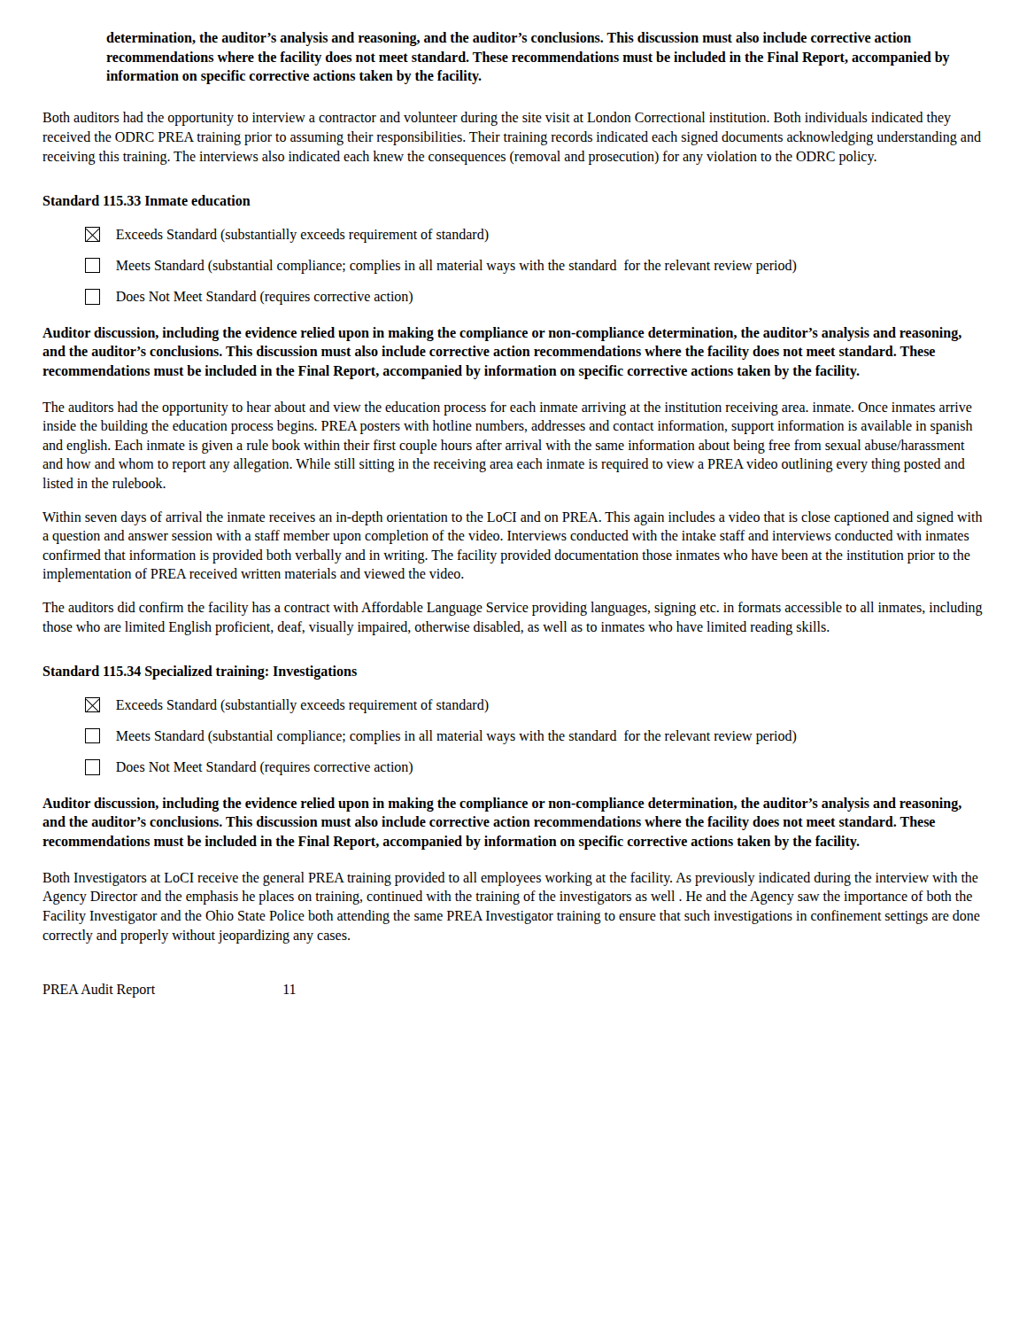determination, the auditor’s analysis and reasoning, and the auditor’s conclusions. This discussion must also include corrective action recommendations where the facility does not meet standard. These recommendations must be included in the Final Report, accompanied by information on specific corrective actions taken by the facility.
Both auditors had the opportunity to interview a contractor and volunteer during the site visit at London Correctional institution. Both individuals indicated they received the ODRC PREA training prior to assuming their responsibilities. Their training records indicated each signed documents acknowledging understanding and receiving this training. The interviews also indicated each knew the consequences (removal and prosecution) for any violation to the ODRC policy.
Standard 115.33 Inmate education
Exceeds Standard (substantially exceeds requirement of standard)
Meets Standard (substantial compliance; complies in all material ways with the standard for the relevant review period)
Does Not Meet Standard (requires corrective action)
Auditor discussion, including the evidence relied upon in making the compliance or non-compliance determination, the auditor’s analysis and reasoning, and the auditor’s conclusions. This discussion must also include corrective action recommendations where the facility does not meet standard. These recommendations must be included in the Final Report, accompanied by information on specific corrective actions taken by the facility.
The auditors had the opportunity to hear about and view the education process for each inmate arriving at the institution receiving area. inmate. Once inmates arrive inside the building the education process begins. PREA posters with hotline numbers, addresses and contact information, support information is available in spanish and english. Each inmate is given a rule book within their first couple hours after arrival with the same information about being free from sexual abuse/harassment and how and whom to report any allegation. While still sitting in the receiving area each inmate is required to view a PREA video outlining every thing posted and listed in the rulebook.
Within seven days of arrival the inmate receives an in-depth orientation to the LoCI and on PREA. This again includes a video that is close captioned and signed with a question and answer session with a staff member upon completion of the video. Interviews conducted with the intake staff and interviews conducted with inmates confirmed that information is provided both verbally and in writing. The facility provided documentation those inmates who have been at the institution prior to the implementation of PREA received written materials and viewed the video.
The auditors did confirm the facility has a contract with Affordable Language Service providing languages, signing etc. in formats accessible to all inmates, including those who are limited English proficient, deaf, visually impaired, otherwise disabled, as well as to inmates who have limited reading skills.
Standard 115.34 Specialized training: Investigations
Exceeds Standard (substantially exceeds requirement of standard)
Meets Standard (substantial compliance; complies in all material ways with the standard for the relevant review period)
Does Not Meet Standard (requires corrective action)
Auditor discussion, including the evidence relied upon in making the compliance or non-compliance determination, the auditor’s analysis and reasoning, and the auditor’s conclusions. This discussion must also include corrective action recommendations where the facility does not meet standard. These recommendations must be included in the Final Report, accompanied by information on specific corrective actions taken by the facility.
Both Investigators at LoCI receive the general PREA training provided to all employees working at the facility. As previously indicated during the interview with the Agency Director and the emphasis he places on training, continued with the training of the investigators as well . He and the Agency saw the importance of both the Facility Investigator and the Ohio State Police both attending the same PREA Investigator training to ensure that such investigations in confinement settings are done correctly and properly without jeopardizing any cases.
PREA Audit Report11